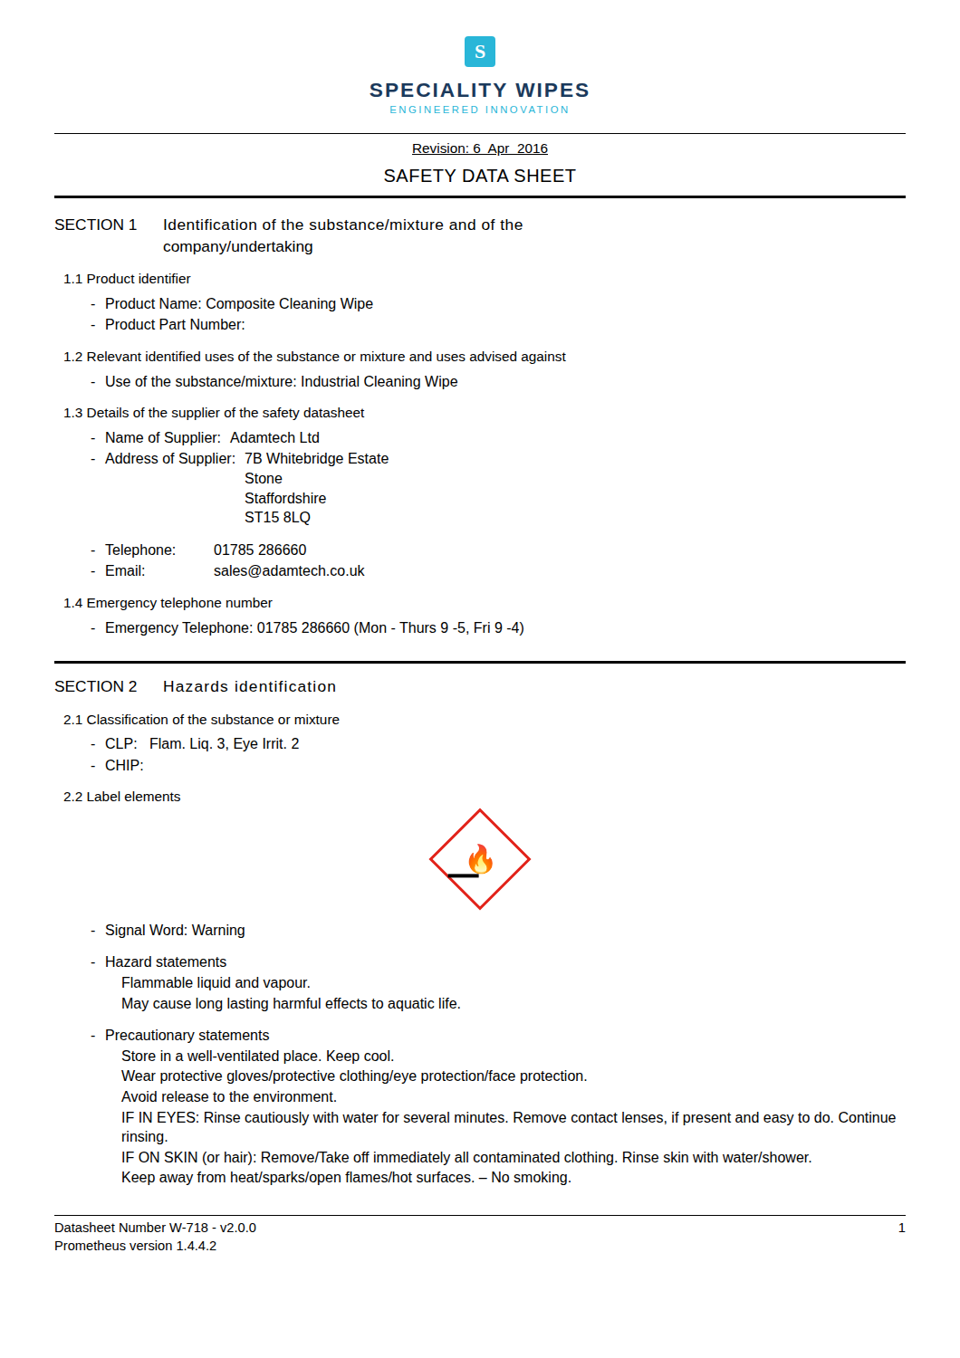SPECIALITY WIPES
ENGINEERED INNOVATION
Revision: 6 Apr 2016
SAFETY DATA SHEET
SECTION 1 Identification of the substance/mixture and of the company/undertaking
1.1 Product identifier
Product Name: Composite Cleaning Wipe
Product Part Number:
1.2 Relevant identified uses of the substance or mixture and uses advised against
Use of the substance/mixture: Industrial Cleaning Wipe
1.3 Details of the supplier of the safety datasheet
| Name of Supplier: | Adamtech Ltd |
| Address of Supplier: | 7B Whitebridge Estate |
| | Stone |
| | Staffordshire |
| | ST15 8LQ |
| Telephone: | 01785 286660 |
| Email: | sales@adamtech.co.uk |
1.4 Emergency telephone number
Emergency Telephone: 01785 286660 (Mon - Thurs 9 -5, Fri 9 -4)
SECTION 2 Hazards identification
2.1 Classification of the substance or mixture
CLP: Flam. Liq. 3, Eye Irrit. 2
CHIP:
2.2 Label elements
🔥
Signal Word: Warning
Hazard statements
Flammable liquid and vapour.
May cause long lasting harmful effects to aquatic life.
Precautionary statements
Store in a well-ventilated place. Keep cool.
Wear protective gloves/protective clothing/eye protection/face protection.
Avoid release to the environment.
IF IN EYES: Rinse cautiously with water for several minutes. Remove contact lenses, if present and easy to do. Continue rinsing.
IF ON SKIN (or hair): Remove/Take off immediately all contaminated clothing. Rinse skin with water/shower.
Keep away from heat/sparks/open flames/hot surfaces. – No smoking.
Datasheet Number W-718 - v2.0.0
Prometheus version 1.4.4.2 1